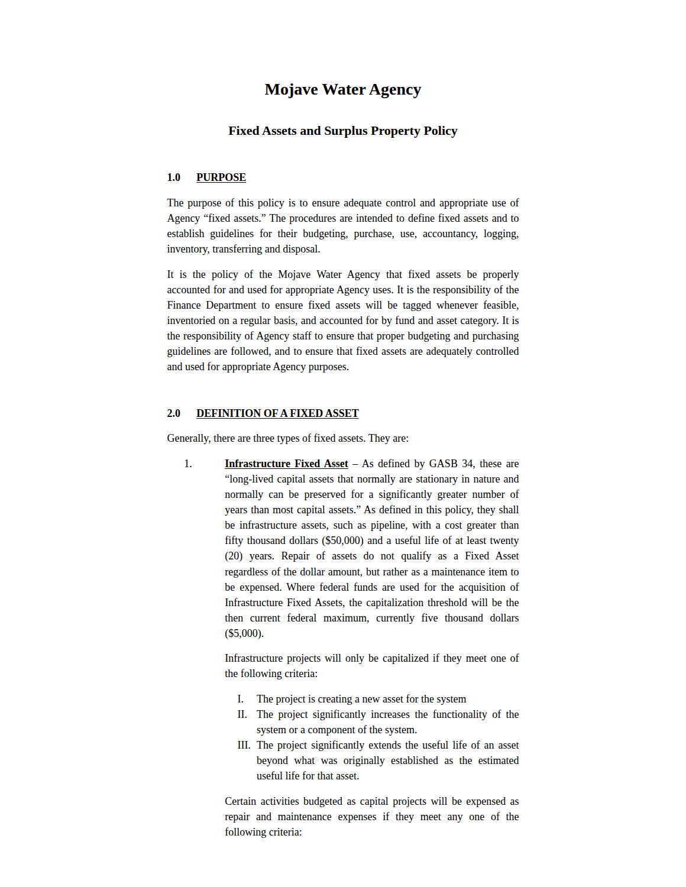Mojave Water Agency
Fixed Assets and Surplus Property Policy
1.0 PURPOSE
The purpose of this policy is to ensure adequate control and appropriate use of Agency “fixed assets.” The procedures are intended to define fixed assets and to establish guidelines for their budgeting, purchase, use, accountancy, logging, inventory, transferring and disposal.
It is the policy of the Mojave Water Agency that fixed assets be properly accounted for and used for appropriate Agency uses. It is the responsibility of the Finance Department to ensure fixed assets will be tagged whenever feasible, inventoried on a regular basis, and accounted for by fund and asset category. It is the responsibility of Agency staff to ensure that proper budgeting and purchasing guidelines are followed, and to ensure that fixed assets are adequately controlled and used for appropriate Agency purposes.
2.0 DEFINITION OF A FIXED ASSET
Generally, there are three types of fixed assets. They are:
1. Infrastructure Fixed Asset – As defined by GASB 34, these are “long-lived capital assets that normally are stationary in nature and normally can be preserved for a significantly greater number of years than most capital assets.” As defined in this policy, they shall be infrastructure assets, such as pipeline, with a cost greater than fifty thousand dollars ($50,000) and a useful life of at least twenty (20) years. Repair of assets do not qualify as a Fixed Asset regardless of the dollar amount, but rather as a maintenance item to be expensed. Where federal funds are used for the acquisition of Infrastructure Fixed Assets, the capitalization threshold will be the then current federal maximum, currently five thousand dollars ($5,000).
Infrastructure projects will only be capitalized if they meet one of the following criteria:
I. The project is creating a new asset for the system
II. The project significantly increases the functionality of the system or a component of the system.
III. The project significantly extends the useful life of an asset beyond what was originally established as the estimated useful life for that asset.
Certain activities budgeted as capital projects will be expensed as repair and maintenance expenses if they meet any one of the following criteria: